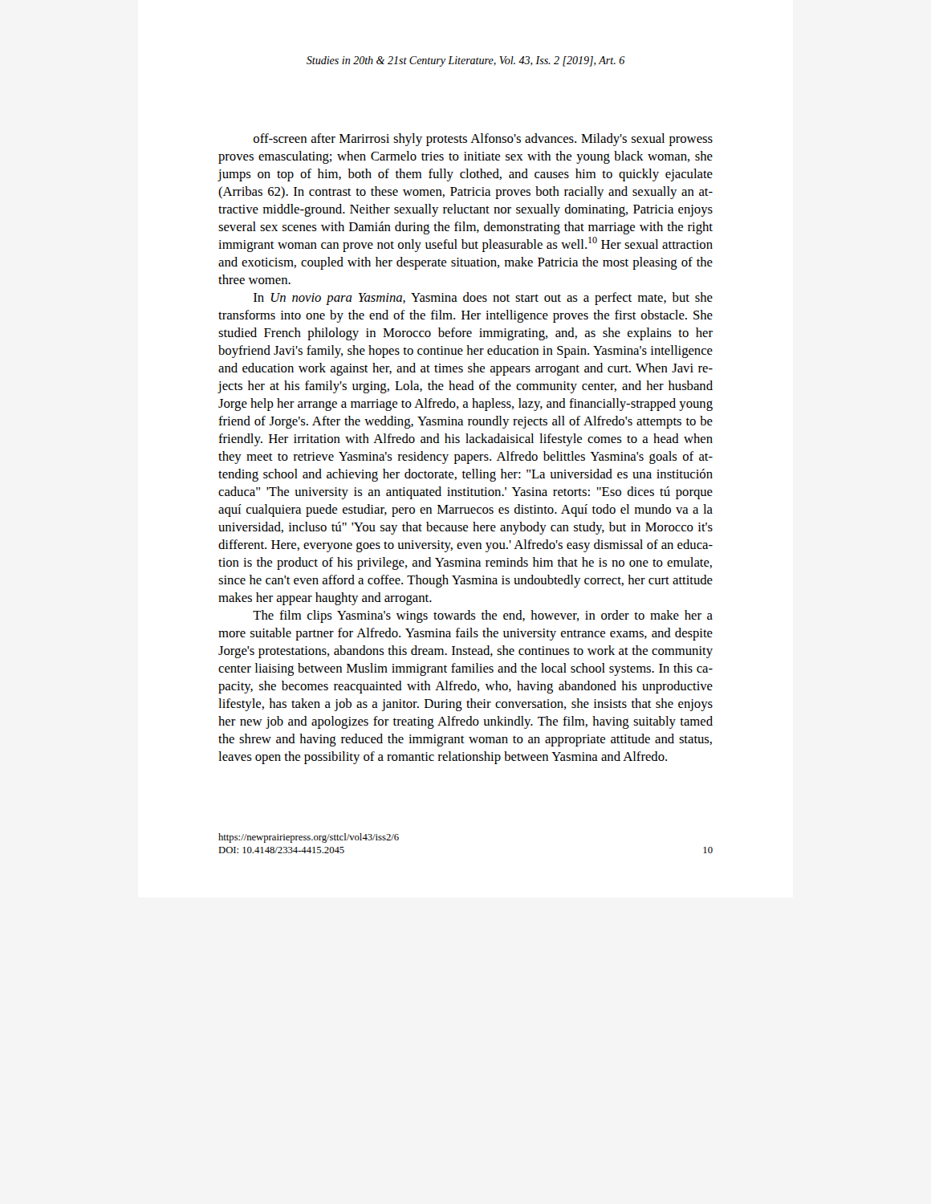Studies in 20th & 21st Century Literature, Vol. 43, Iss. 2 [2019], Art. 6
off-screen after Marirrosi shyly protests Alfonso's advances. Milady's sexual prowess proves emasculating; when Carmelo tries to initiate sex with the young black woman, she jumps on top of him, both of them fully clothed, and causes him to quickly ejaculate (Arribas 62). In contrast to these women, Patricia proves both racially and sexually an attractive middle-ground. Neither sexually reluctant nor sexually dominating, Patricia enjoys several sex scenes with Damián during the film, demonstrating that marriage with the right immigrant woman can prove not only useful but pleasurable as well.10 Her sexual attraction and exoticism, coupled with her desperate situation, make Patricia the most pleasing of the three women.
In Un novio para Yasmina, Yasmina does not start out as a perfect mate, but she transforms into one by the end of the film. Her intelligence proves the first obstacle. She studied French philology in Morocco before immigrating, and, as she explains to her boyfriend Javi's family, she hopes to continue her education in Spain. Yasmina's intelligence and education work against her, and at times she appears arrogant and curt. When Javi rejects her at his family's urging, Lola, the head of the community center, and her husband Jorge help her arrange a marriage to Alfredo, a hapless, lazy, and financially-strapped young friend of Jorge's. After the wedding, Yasmina roundly rejects all of Alfredo's attempts to be friendly. Her irritation with Alfredo and his lackadaisical lifestyle comes to a head when they meet to retrieve Yasmina's residency papers. Alfredo belittles Yasmina's goals of attending school and achieving her doctorate, telling her: "La universidad es una institución caduca" 'The university is an antiquated institution.' Yasina retorts: "Eso dices tú porque aquí cualquiera puede estudiar, pero en Marruecos es distinto. Aquí todo el mundo va a la universidad, incluso tú" 'You say that because here anybody can study, but in Morocco it's different. Here, everyone goes to university, even you.' Alfredo's easy dismissal of an education is the product of his privilege, and Yasmina reminds him that he is no one to emulate, since he can't even afford a coffee. Though Yasmina is undoubtedly correct, her curt attitude makes her appear haughty and arrogant.
The film clips Yasmina's wings towards the end, however, in order to make her a more suitable partner for Alfredo. Yasmina fails the university entrance exams, and despite Jorge's protestations, abandons this dream. Instead, she continues to work at the community center liaising between Muslim immigrant families and the local school systems. In this capacity, she becomes reacquainted with Alfredo, who, having abandoned his unproductive lifestyle, has taken a job as a janitor. During their conversation, she insists that she enjoys her new job and apologizes for treating Alfredo unkindly. The film, having suitably tamed the shrew and having reduced the immigrant woman to an appropriate attitude and status, leaves open the possibility of a romantic relationship between Yasmina and Alfredo.
https://newprairiepress.org/sttcl/vol43/iss2/6
DOI: 10.4148/2334-4415.2045
10